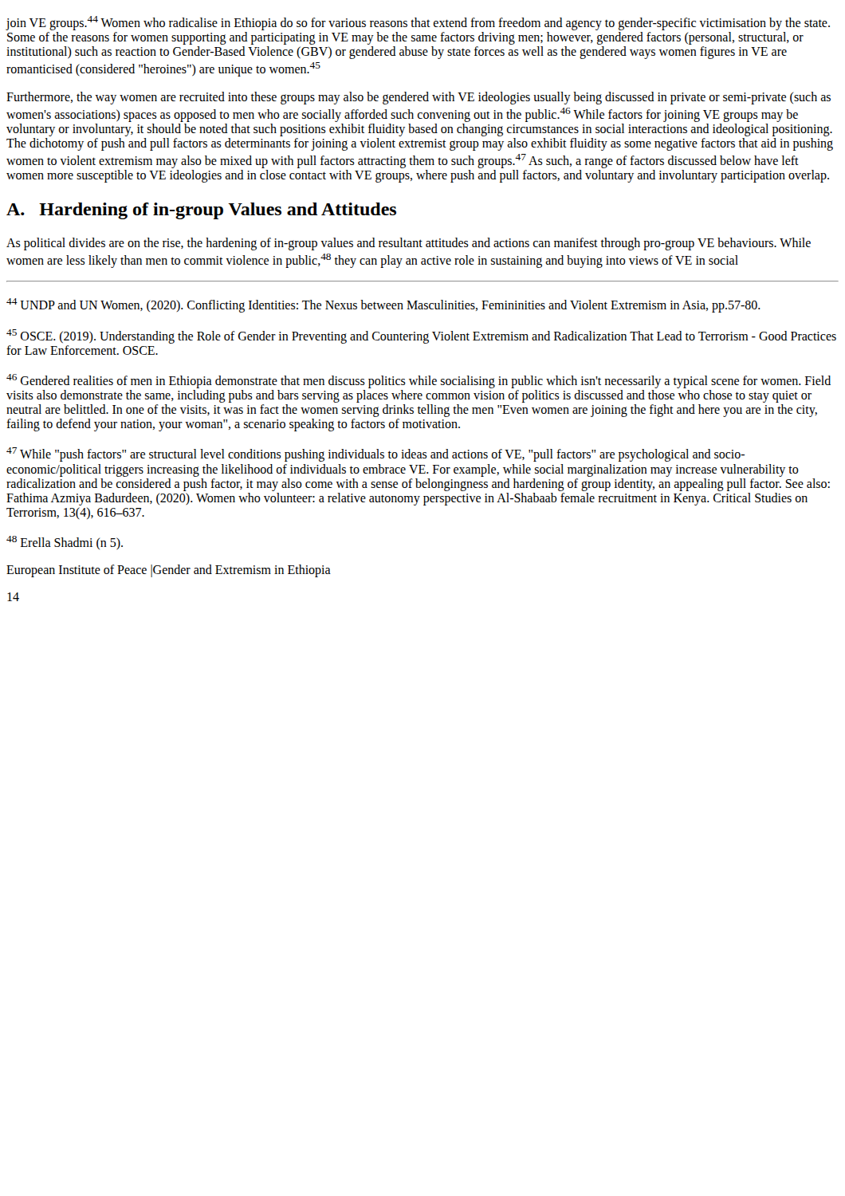join VE groups.44 Women who radicalise in Ethiopia do so for various reasons that extend from freedom and agency to gender-specific victimisation by the state. Some of the reasons for women supporting and participating in VE may be the same factors driving men; however, gendered factors (personal, structural, or institutional) such as reaction to Gender-Based Violence (GBV) or gendered abuse by state forces as well as the gendered ways women figures in VE are romanticised (considered "heroines") are unique to women.45
Furthermore, the way women are recruited into these groups may also be gendered with VE ideologies usually being discussed in private or semi-private (such as women's associations) spaces as opposed to men who are socially afforded such convening out in the public.46 While factors for joining VE groups may be voluntary or involuntary, it should be noted that such positions exhibit fluidity based on changing circumstances in social interactions and ideological positioning. The dichotomy of push and pull factors as determinants for joining a violent extremist group may also exhibit fluidity as some negative factors that aid in pushing women to violent extremism may also be mixed up with pull factors attracting them to such groups.47 As such, a range of factors discussed below have left women more susceptible to VE ideologies and in close contact with VE groups, where push and pull factors, and voluntary and involuntary participation overlap.
A. Hardening of in-group Values and Attitudes
As political divides are on the rise, the hardening of in-group values and resultant attitudes and actions can manifest through pro-group VE behaviours. While women are less likely than men to commit violence in public,48 they can play an active role in sustaining and buying into views of VE in social
44 UNDP and UN Women, (2020). Conflicting Identities: The Nexus between Masculinities, Femininities and Violent Extremism in Asia, pp.57-80.
45 OSCE. (2019). Understanding the Role of Gender in Preventing and Countering Violent Extremism and Radicalization That Lead to Terrorism - Good Practices for Law Enforcement. OSCE.
46 Gendered realities of men in Ethiopia demonstrate that men discuss politics while socialising in public which isn't necessarily a typical scene for women. Field visits also demonstrate the same, including pubs and bars serving as places where common vision of politics is discussed and those who chose to stay quiet or neutral are belittled. In one of the visits, it was in fact the women serving drinks telling the men "Even women are joining the fight and here you are in the city, failing to defend your nation, your woman", a scenario speaking to factors of motivation.
47 While "push factors" are structural level conditions pushing individuals to ideas and actions of VE, "pull factors" are psychological and socio-economic/political triggers increasing the likelihood of individuals to embrace VE. For example, while social marginalization may increase vulnerability to radicalization and be considered a push factor, it may also come with a sense of belongingness and hardening of group identity, an appealing pull factor. See also: Fathima Azmiya Badurdeen, (2020). Women who volunteer: a relative autonomy perspective in Al-Shabaab female recruitment in Kenya. Critical Studies on Terrorism, 13(4), 616–637.
48 Erella Shadmi (n 5).
European Institute of Peace |Gender and Extremism in Ethiopia
14